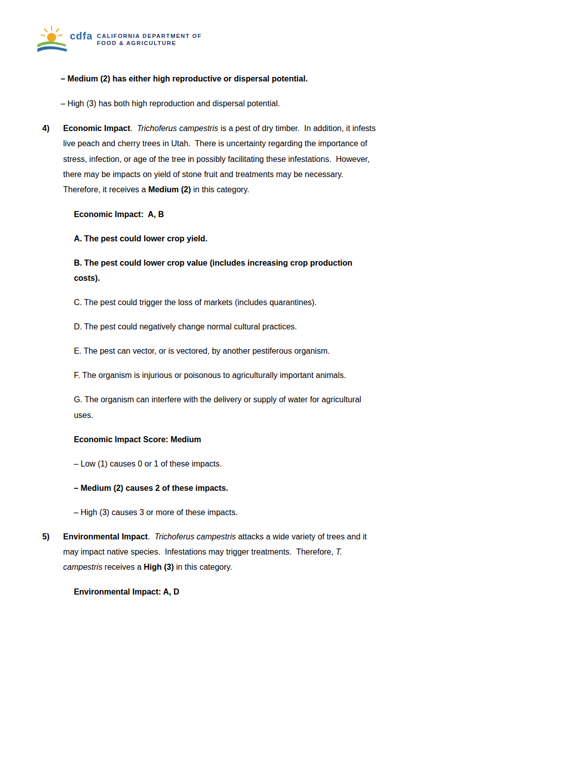cdfa
California Department of
Food & Agriculture
– Medium (2) has either high reproductive or dispersal potential.
– High (3) has both high reproduction and dispersal potential.
Economic Impact. Trichoferus campestris is a pest of dry timber. In addition, it infests live peach and cherry trees in Utah. There is uncertainty regarding the importance of stress, infection, or age of the tree in possibly facilitating these infestations. However, there may be impacts on yield of stone fruit and treatments may be necessary. Therefore, it receives a Medium (2) in this category.
Economic Impact: A, B
A. The pest could lower crop yield.
B. The pest could lower crop value (includes increasing crop production costs).
C. The pest could trigger the loss of markets (includes quarantines).
D. The pest could negatively change normal cultural practices.
E. The pest can vector, or is vectored, by another pestiferous organism.
F. The organism is injurious or poisonous to agriculturally important animals.
G. The organism can interfere with the delivery or supply of water for agricultural uses.
Economic Impact Score: Medium
– Low (1) causes 0 or 1 of these impacts.
– Medium (2) causes 2 of these impacts.
– High (3) causes 3 or more of these impacts.
Environmental Impact. Trichoferus campestris attacks a wide variety of trees and it may impact native species. Infestations may trigger treatments. Therefore, T. campestris receives a High (3) in this category.
Environmental Impact: A, D